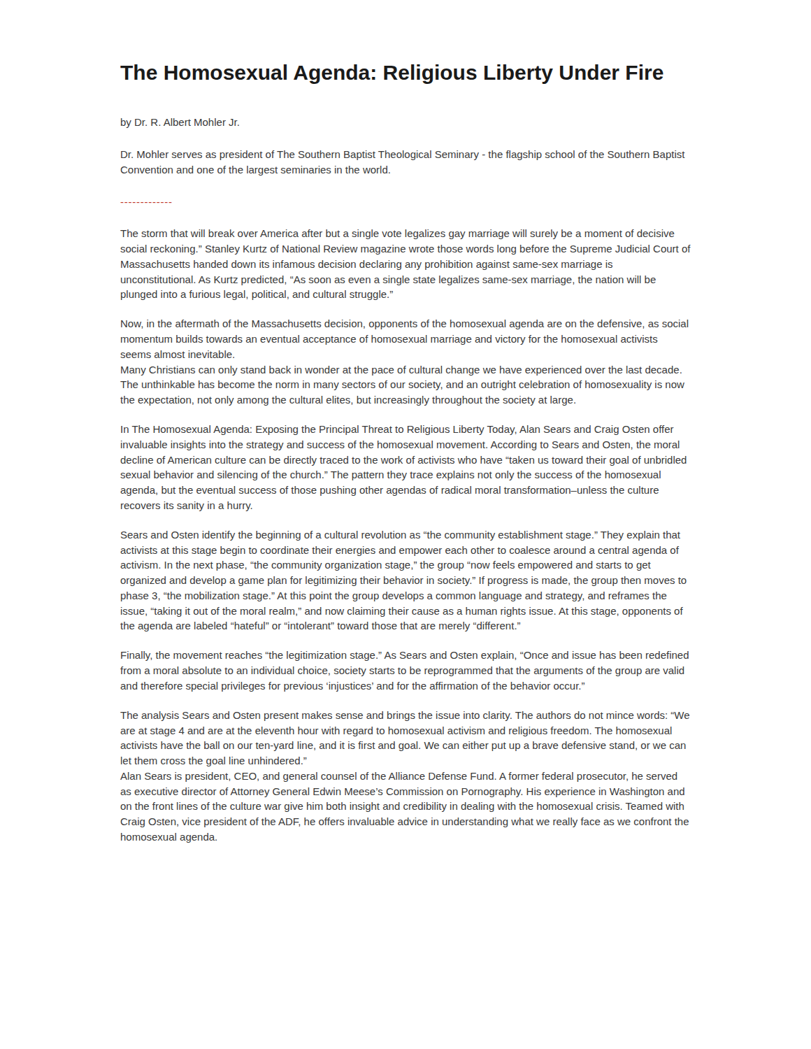The Homosexual Agenda: Religious Liberty Under Fire
by Dr. R. Albert Mohler Jr.
Dr. Mohler serves as president of The Southern Baptist Theological Seminary - the flagship school of the Southern Baptist Convention and one of the largest seminaries in the world.
-------------
The storm that will break over America after but a single vote legalizes gay marriage will surely be a moment of decisive social reckoning.” Stanley Kurtz of National Review magazine wrote those words long before the Supreme Judicial Court of Massachusetts handed down its infamous decision declaring any prohibition against same-sex marriage is unconstitutional. As Kurtz predicted, “As soon as even a single state legalizes same-sex marriage, the nation will be plunged into a furious legal, political, and cultural struggle.”
Now, in the aftermath of the Massachusetts decision, opponents of the homosexual agenda are on the defensive, as social momentum builds towards an eventual acceptance of homosexual marriage and victory for the homosexual activists seems almost inevitable.
Many Christians can only stand back in wonder at the pace of cultural change we have experienced over the last decade. The unthinkable has become the norm in many sectors of our society, and an outright celebration of homosexuality is now the expectation, not only among the cultural elites, but increasingly throughout the society at large.
In The Homosexual Agenda: Exposing the Principal Threat to Religious Liberty Today, Alan Sears and Craig Osten offer invaluable insights into the strategy and success of the homosexual movement. According to Sears and Osten, the moral decline of American culture can be directly traced to the work of activists who have “taken us toward their goal of unbridled sexual behavior and silencing of the church.” The pattern they trace explains not only the success of the homosexual agenda, but the eventual success of those pushing other agendas of radical moral transformation–unless the culture recovers its sanity in a hurry.
Sears and Osten identify the beginning of a cultural revolution as “the community establishment stage.” They explain that activists at this stage begin to coordinate their energies and empower each other to coalesce around a central agenda of activism. In the next phase, “the community organization stage,” the group “now feels empowered and starts to get organized and develop a game plan for legitimizing their behavior in society.” If progress is made, the group then moves to phase 3, “the mobilization stage.” At this point the group develops a common language and strategy, and reframes the issue, “taking it out of the moral realm,” and now claiming their cause as a human rights issue. At this stage, opponents of the agenda are labeled “hateful” or “intolerant” toward those that are merely “different.”
Finally, the movement reaches “the legitimization stage.” As Sears and Osten explain, “Once and issue has been redefined from a moral absolute to an individual choice, society starts to be reprogrammed that the arguments of the group are valid and therefore special privileges for previous ‘injustices’ and for the affirmation of the behavior occur.”
The analysis Sears and Osten present makes sense and brings the issue into clarity. The authors do not mince words: “We are at stage 4 and are at the eleventh hour with regard to homosexual activism and religious freedom. The homosexual activists have the ball on our ten-yard line, and it is first and goal. We can either put up a brave defensive stand, or we can let them cross the goal line unhindered.”
Alan Sears is president, CEO, and general counsel of the Alliance Defense Fund. A former federal prosecutor, he served as executive director of Attorney General Edwin Meese’s Commission on Pornography. His experience in Washington and on the front lines of the culture war give him both insight and credibility in dealing with the homosexual crisis. Teamed with Craig Osten, vice president of the ADF, he offers invaluable advice in understanding what we really face as we confront the homosexual agenda.